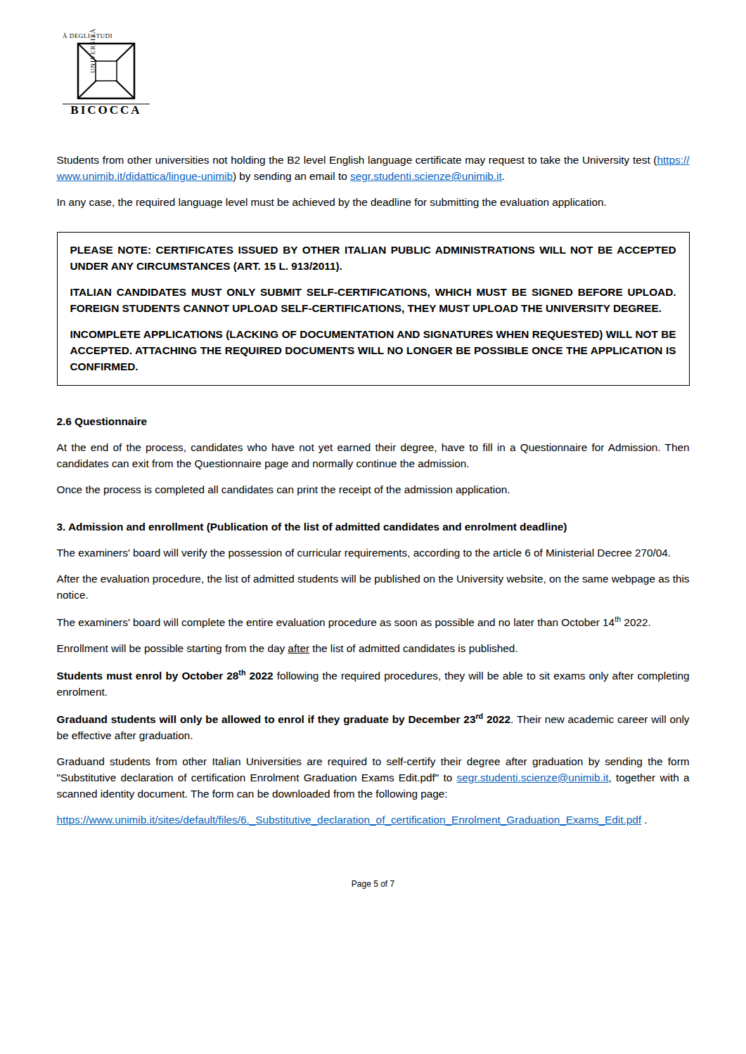À DEGLI STUDI UNIVERSITÀ DI MILANO BICOCCA
Students from other universities not holding the B2 level English language certificate may request to take the University test (https://www.unimib.it/didattica/lingue-unimib) by sending an email to segr.studenti.scienze@unimib.it.
In any case, the required language level must be achieved by the deadline for submitting the evaluation application.
Please note: certificates issued by other Italian public administrations will not be accepted under any circumstances (art. 15 L. 913/2011).
Italian candidates must only submit self-certifications, which must be signed before upload. Foreign students cannot upload self-certifications, they must upload the university degree.
Incomplete applications (lacking of documentation and signatures when requested) will not be accepted. Attaching the required documents will no longer be possible once the application is confirmed.
2.6 Questionnaire
At the end of the process, candidates who have not yet earned their degree, have to fill in a Questionnaire for Admission. Then candidates can exit from the Questionnaire page and normally continue the admission.
Once the process is completed all candidates can print the receipt of the admission application.
3. Admission and enrollment (Publication of the list of admitted candidates and enrolment deadline)
The examiners' board will verify the possession of curricular requirements, according to the article 6 of Ministerial Decree 270/04.
After the evaluation procedure, the list of admitted students will be published on the University website, on the same webpage as this notice.
The examiners' board will complete the entire evaluation procedure as soon as possible and no later than October 14th 2022.
Enrollment will be possible starting from the day after the list of admitted candidates is published.
Students must enrol by October 28th 2022 following the required procedures, they will be able to sit exams only after completing enrolment.
Graduand students will only be allowed to enrol if they graduate by December 23rd 2022. Their new academic career will only be effective after graduation.
Graduand students from other Italian Universities are required to self-certify their degree after graduation by sending the form "Substitutive declaration of certification Enrolment Graduation Exams Edit.pdf" to segr.studenti.scienze@unimib.it, together with a scanned identity document. The form can be downloaded from the following page:
https://www.unimib.it/sites/default/files/6._Substitutive_declaration_of_certification_Enrolment_Graduation_Exams_Edit.pdf .
Page 5 of 7